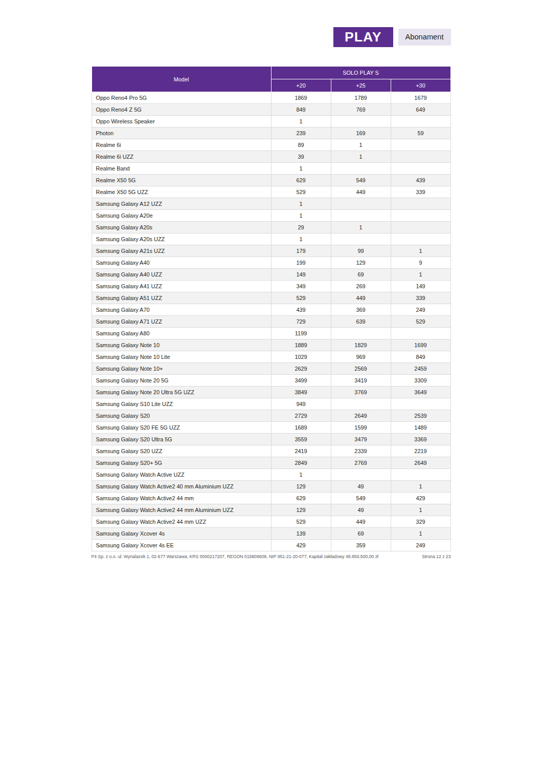PLAY Abonament
| Model | SOLO PLAY S |
| --- | --- |
| +20 | +25 | +30 |
| Oppo Reno4 Pro 5G | 1869 | 1789 | 1679 |
| Oppo Reno4 Z 5G | 849 | 769 | 649 |
| Oppo Wireless Speaker | 1 | | |
| Photon | 239 | 169 | 59 |
| Realme 6i | 89 | 1 | |
| Realme 6i UZZ | 39 | 1 | |
| Realme Band | 1 | | |
| Realme X50 5G | 629 | 549 | 439 |
| Realme X50 5G UZZ | 529 | 449 | 339 |
| Samsung Galaxy A12 UZZ | 1 | | |
| Samsung Galaxy A20e | 1 | | |
| Samsung Galaxy A20s | 29 | 1 | |
| Samsung Galaxy A20s UZZ | 1 | | |
| Samsung Galaxy A21s UZZ | 179 | 99 | 1 |
| Samsung Galaxy A40 | 199 | 129 | 9 |
| Samsung Galaxy A40 UZZ | 149 | 69 | 1 |
| Samsung Galaxy A41 UZZ | 349 | 269 | 149 |
| Samsung Galaxy A51 UZZ | 529 | 449 | 339 |
| Samsung Galaxy A70 | 439 | 369 | 249 |
| Samsung Galaxy A71 UZZ | 729 | 639 | 529 |
| Samsung Galaxy A80 | 1199 | | |
| Samsung Galaxy Note 10 | 1889 | 1829 | 1699 |
| Samsung Galaxy Note 10 Lite | 1029 | 969 | 849 |
| Samsung Galaxy Note 10+ | 2629 | 2569 | 2459 |
| Samsung Galaxy Note 20 5G | 3499 | 3419 | 3309 |
| Samsung Galaxy Note 20 Ultra 5G UZZ | 3849 | 3769 | 3649 |
| Samsung Galaxy S10 Lite UZZ | 949 | | |
| Samsung Galaxy S20 | 2729 | 2649 | 2539 |
| Samsung Galaxy S20 FE 5G UZZ | 1689 | 1599 | 1489 |
| Samsung Galaxy S20 Ultra 5G | 3559 | 3479 | 3369 |
| Samsung Galaxy S20 UZZ | 2419 | 2339 | 2219 |
| Samsung Galaxy S20+ 5G | 2849 | 2769 | 2649 |
| Samsung Galaxy Watch Active UZZ | 1 | | |
| Samsung Galaxy Watch Active2 40 mm Aluminium UZZ | 129 | 49 | 1 |
| Samsung Galaxy Watch Active2 44 mm | 629 | 549 | 429 |
| Samsung Galaxy Watch Active2 44 mm Aluminium UZZ | 129 | 49 | 1 |
| Samsung Galaxy Watch Active2 44 mm UZZ | 529 | 449 | 329 |
| Samsung Galaxy Xcover 4s | 139 | 69 | 1 |
| Samsung Galaxy Xcover 4s EE | 429 | 359 | 249 |
P4 Sp. z o.o. ul. Wynalazek 1, 02-677 Warszawa, KRS 0000217207, REGON 015808609, NIP 951-21-20-077, Kapitał zakładowy 48.856.500,00 zł Strona 12 z 23